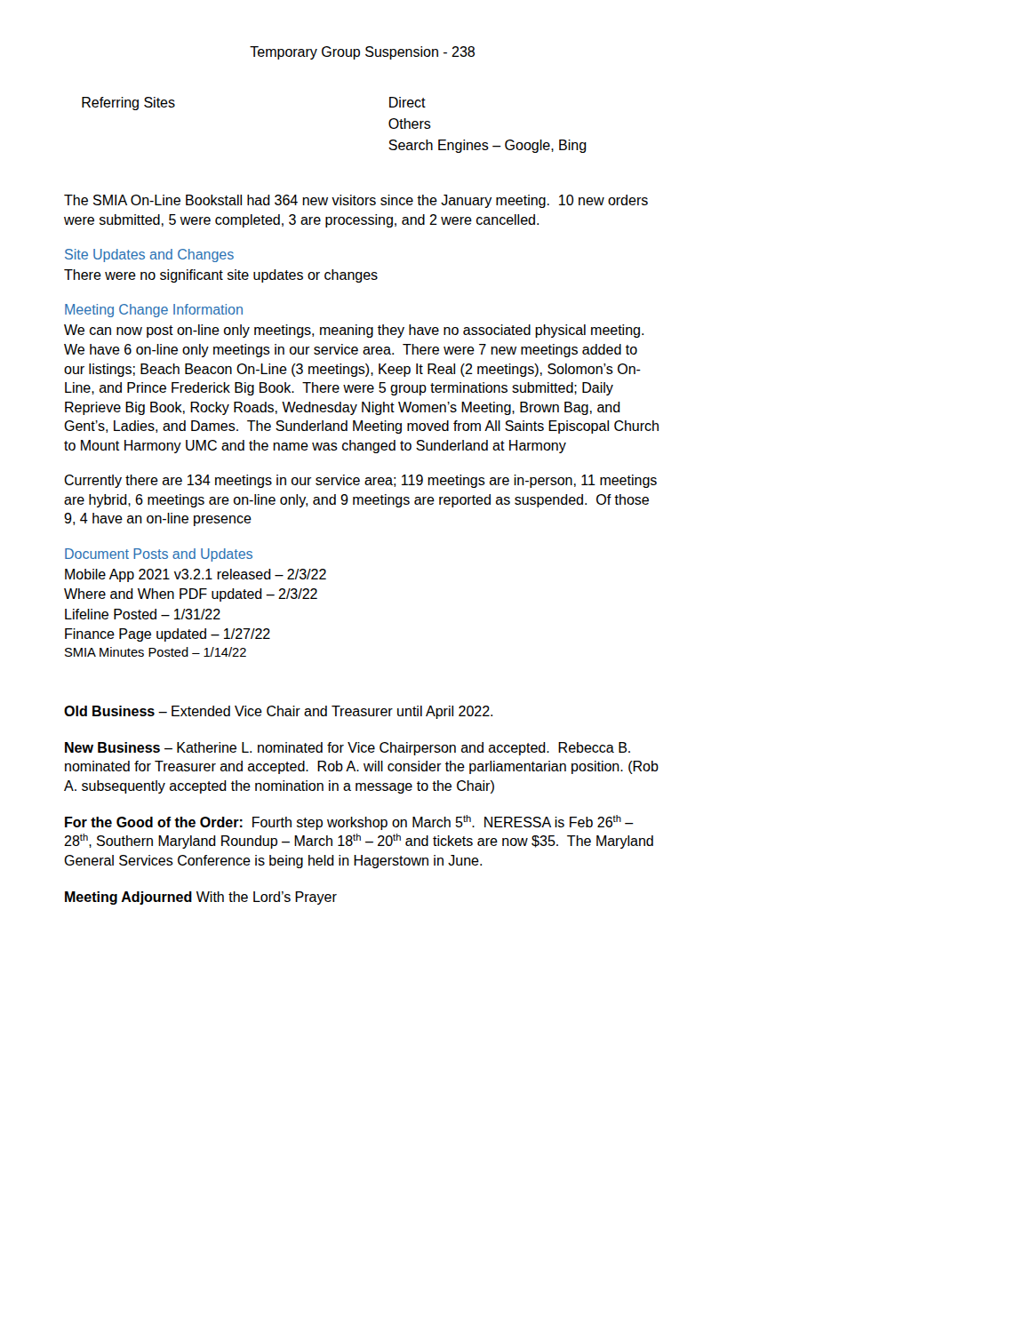Temporary Group Suspension - 238
Referring Sites
Direct
Others
Search Engines – Google, Bing
The SMIA On-Line Bookstall had 364 new visitors since the January meeting. 10 new orders were submitted, 5 were completed, 3 are processing, and 2 were cancelled.
Site Updates and Changes
There were no significant site updates or changes
Meeting Change Information
We can now post on-line only meetings, meaning they have no associated physical meeting. We have 6 on-line only meetings in our service area. There were 7 new meetings added to our listings; Beach Beacon On-Line (3 meetings), Keep It Real (2 meetings), Solomon’s On-Line, and Prince Frederick Big Book. There were 5 group terminations submitted; Daily Reprieve Big Book, Rocky Roads, Wednesday Night Women’s Meeting, Brown Bag, and Gent’s, Ladies, and Dames. The Sunderland Meeting moved from All Saints Episcopal Church to Mount Harmony UMC and the name was changed to Sunderland at Harmony
Currently there are 134 meetings in our service area; 119 meetings are in-person, 11 meetings are hybrid, 6 meetings are on-line only, and 9 meetings are reported as suspended. Of those 9, 4 have an on-line presence
Document Posts and Updates
Mobile App 2021 v3.2.1 released – 2/3/22
Where and When PDF updated – 2/3/22
Lifeline Posted – 1/31/22
Finance Page updated – 1/27/22
SMIA Minutes Posted – 1/14/22
Old Business – Extended Vice Chair and Treasurer until April 2022.
New Business – Katherine L. nominated for Vice Chairperson and accepted. Rebecca B. nominated for Treasurer and accepted. Rob A. will consider the parliamentarian position. (Rob A. subsequently accepted the nomination in a message to the Chair)
For the Good of the Order: Fourth step workshop on March 5th. NERESSA is Feb 26th – 28th, Southern Maryland Roundup – March 18th – 20th and tickets are now $35. The Maryland General Services Conference is being held in Hagerstown in June.
Meeting Adjourned With the Lord’s Prayer